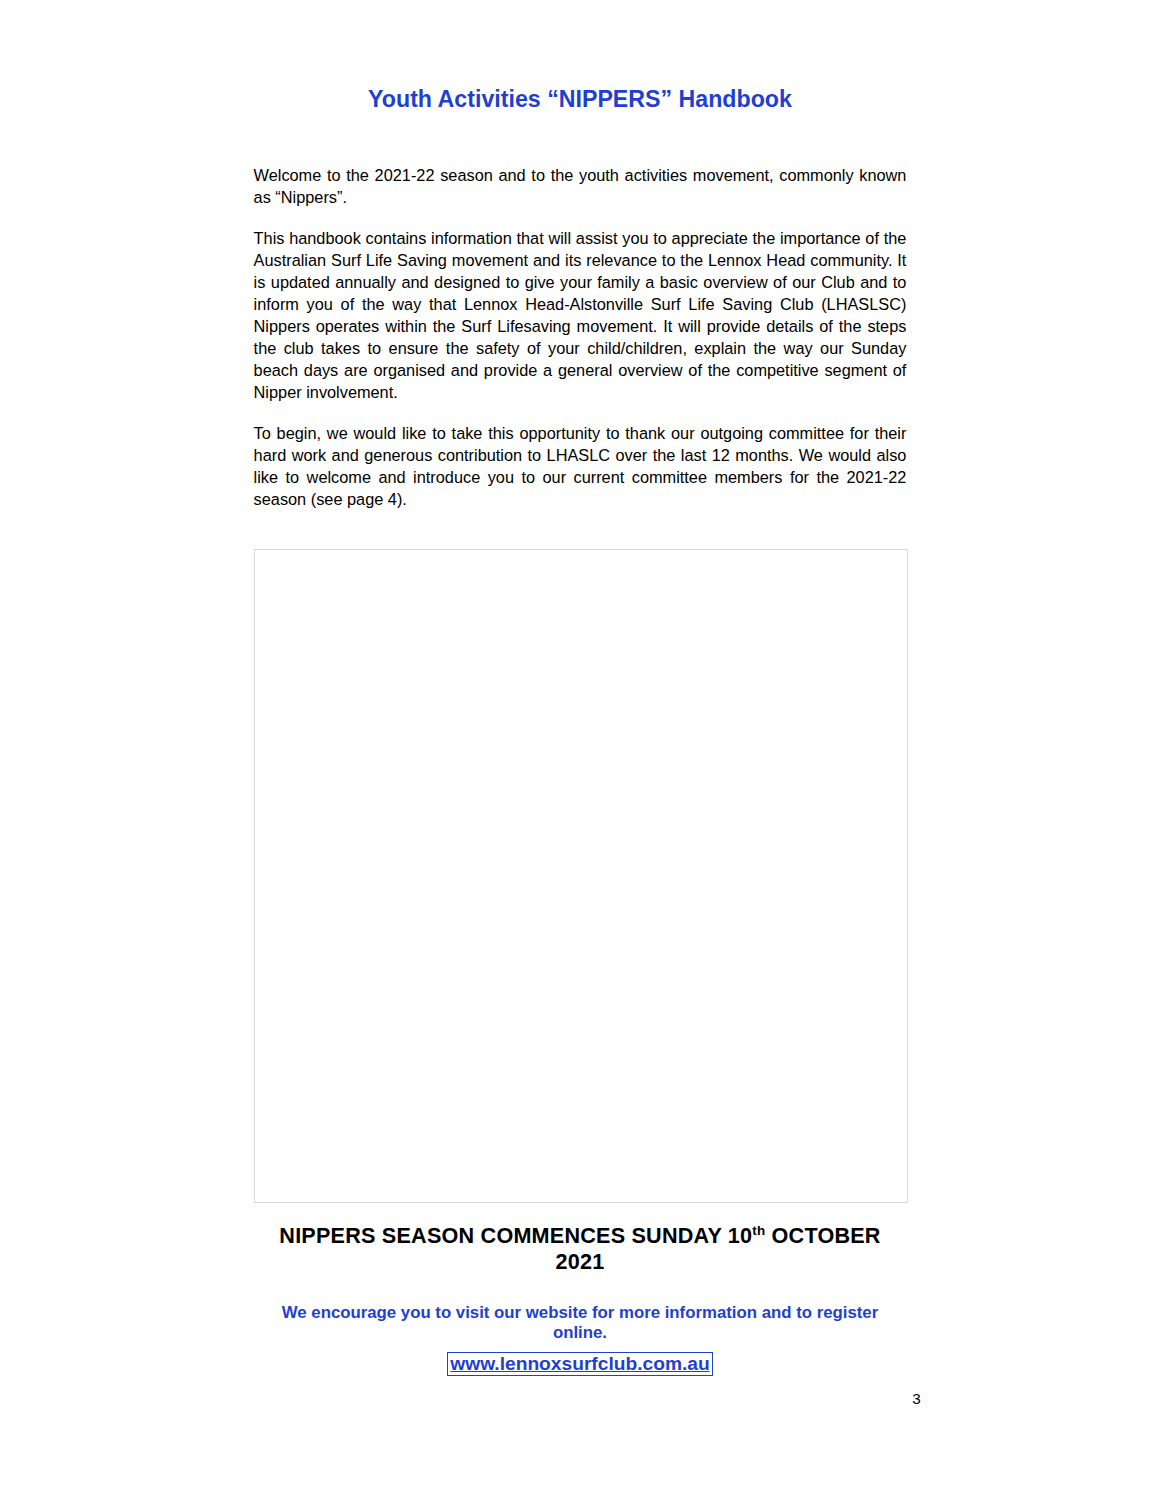Youth Activities “NIPPERS” Handbook
Welcome to the 2021-22 season and to the youth activities movement, commonly known as “Nippers”.
This handbook contains information that will assist you to appreciate the importance of the Australian Surf Life Saving movement and its relevance to the Lennox Head community. It is updated annually and designed to give your family a basic overview of our Club and to inform you of the way that Lennox Head-Alstonville Surf Life Saving Club (LHASLSC) Nippers operates within the Surf Lifesaving movement. It will provide details of the steps the club takes to ensure the safety of your child/children, explain the way our Sunday beach days are organised and provide a general overview of the competitive segment of Nipper involvement.
To begin, we would like to take this opportunity to thank our outgoing committee for their hard work and generous contribution to LHASLC over the last 12 months. We would also like to welcome and introduce you to our current committee members for the 2021-22 season (see page 4).
NIPPERS SEASON COMMENCES SUNDAY 10th OCTOBER 2021
We encourage you to visit our website for more information and to register online.
www.lennoxsurfclub.com.au
3